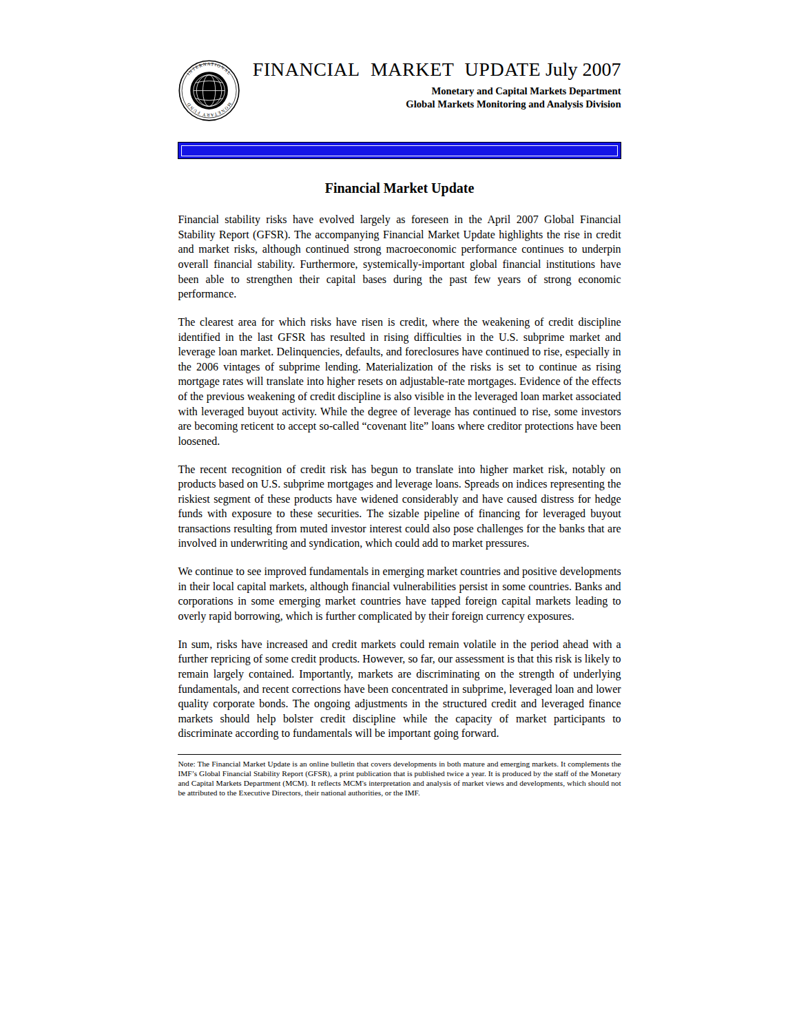INTERNATIONAL MONETARY FUND
FINANCIAL MARKET UPDATE July 2007
Monetary and Capital Markets Department
Global Markets Monitoring and Analysis Division
Financial Market Update
Financial stability risks have evolved largely as foreseen in the April 2007 Global Financial Stability Report (GFSR). The accompanying Financial Market Update highlights the rise in credit and market risks, although continued strong macroeconomic performance continues to underpin overall financial stability. Furthermore, systemically-important global financial institutions have been able to strengthen their capital bases during the past few years of strong economic performance.
The clearest area for which risks have risen is credit, where the weakening of credit discipline identified in the last GFSR has resulted in rising difficulties in the U.S. subprime market and leverage loan market. Delinquencies, defaults, and foreclosures have continued to rise, especially in the 2006 vintages of subprime lending. Materialization of the risks is set to continue as rising mortgage rates will translate into higher resets on adjustable-rate mortgages. Evidence of the effects of the previous weakening of credit discipline is also visible in the leveraged loan market associated with leveraged buyout activity. While the degree of leverage has continued to rise, some investors are becoming reticent to accept so-called “covenant lite” loans where creditor protections have been loosened.
The recent recognition of credit risk has begun to translate into higher market risk, notably on products based on U.S. subprime mortgages and leverage loans. Spreads on indices representing the riskiest segment of these products have widened considerably and have caused distress for hedge funds with exposure to these securities. The sizable pipeline of financing for leveraged buyout transactions resulting from muted investor interest could also pose challenges for the banks that are involved in underwriting and syndication, which could add to market pressures.
We continue to see improved fundamentals in emerging market countries and positive developments in their local capital markets, although financial vulnerabilities persist in some countries. Banks and corporations in some emerging market countries have tapped foreign capital markets leading to overly rapid borrowing, which is further complicated by their foreign currency exposures.
In sum, risks have increased and credit markets could remain volatile in the period ahead with a further repricing of some credit products. However, so far, our assessment is that this risk is likely to remain largely contained. Importantly, markets are discriminating on the strength of underlying fundamentals, and recent corrections have been concentrated in subprime, leveraged loan and lower quality corporate bonds. The ongoing adjustments in the structured credit and leveraged finance markets should help bolster credit discipline while the capacity of market participants to discriminate according to fundamentals will be important going forward.
Note: The Financial Market Update is an online bulletin that covers developments in both mature and emerging markets. It complements the IMF’s Global Financial Stability Report (GFSR), a print publication that is published twice a year. It is produced by the staff of the Monetary and Capital Markets Department (MCM). It reflects MCM's interpretation and analysis of market views and developments, which should not be attributed to the Executive Directors, their national authorities, or the IMF.